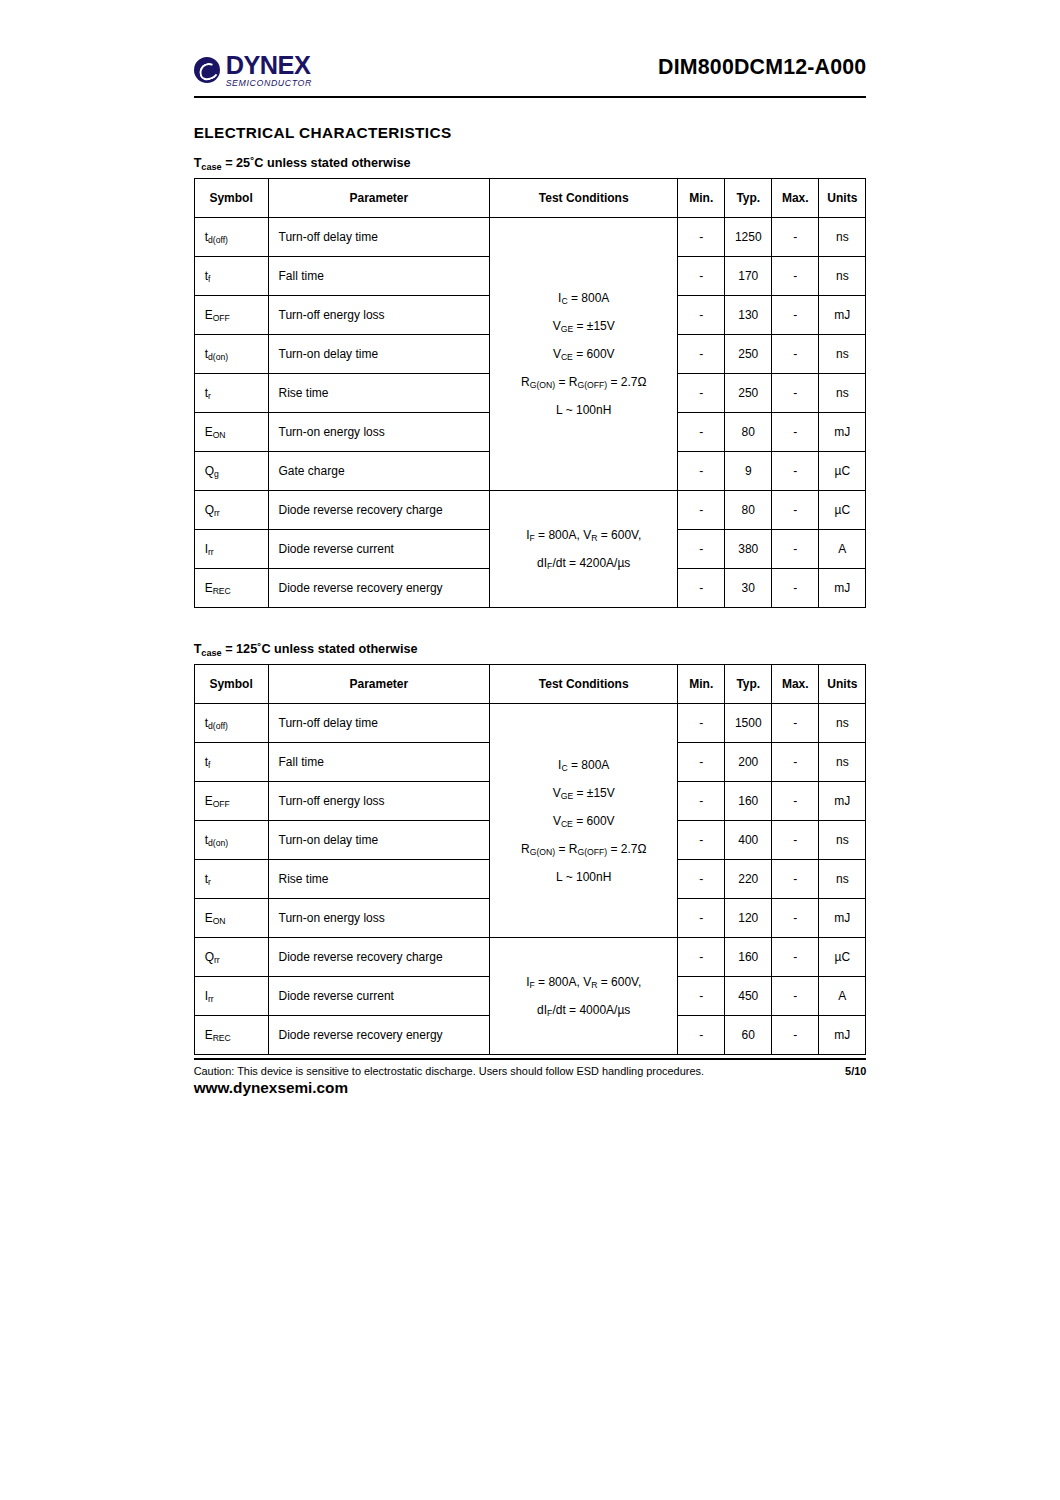DYNEX
SEMICONDUCTOR
DIM800DCM12-A000
ELECTRICAL CHARACTERISTICS
Tcase = 25˚C unless stated otherwise
| Symbol | Parameter | Test Conditions | Min. | Typ. | Max. | Units |
| --- | --- | --- | --- | --- | --- | --- |
| t d(off) | Turn-off delay time | I C = 800A V GE = ±15V V CE = 600V R G(ON) = R G(OFF) = 2.7Ω L ~ 100nH | - | 1250 | - | ns |
| t f | Fall time | - | 170 | - | ns |
| E OFF | Turn-off energy loss | - | 130 | - | mJ |
| t d(on) | Turn-on delay time | - | 250 | - | ns |
| t r | Rise time | - | 250 | - | ns |
| E ON | Turn-on energy loss | - | 80 | - | mJ |
| Q g | Gate charge | - | 9 | - | µC |
| Q rr | Diode reverse recovery charge | I F = 800A, V R = 600V, dI F /dt = 4200A/µs | - | 80 | - | µC |
| I rr | Diode reverse current | - | 380 | - | A |
| E REC | Diode reverse recovery energy | - | 30 | - | mJ |
Tcase = 125˚C unless stated otherwise
| Symbol | Parameter | Test Conditions | Min. | Typ. | Max. | Units |
| --- | --- | --- | --- | --- | --- | --- |
| t d(off) | Turn-off delay time | I C = 800A V GE = ±15V V CE = 600V R G(ON) = R G(OFF) = 2.7Ω L ~ 100nH | - | 1500 | - | ns |
| t f | Fall time | - | 200 | - | ns |
| E OFF | Turn-off energy loss | - | 160 | - | mJ |
| t d(on) | Turn-on delay time | - | 400 | - | ns |
| t r | Rise time | - | 220 | - | ns |
| E ON | Turn-on energy loss | - | 120 | - | mJ |
| Q rr | Diode reverse recovery charge | I F = 800A, V R = 600V, dI F /dt = 4000A/µs | - | 160 | - | µC |
| I rr | Diode reverse current | - | 450 | - | A |
| E REC | Diode reverse recovery energy | - | 60 | - | mJ |
Caution: This device is sensitive to electrostatic discharge. Users should follow ESD handling procedures.
5/10
www.dynexsemi.com